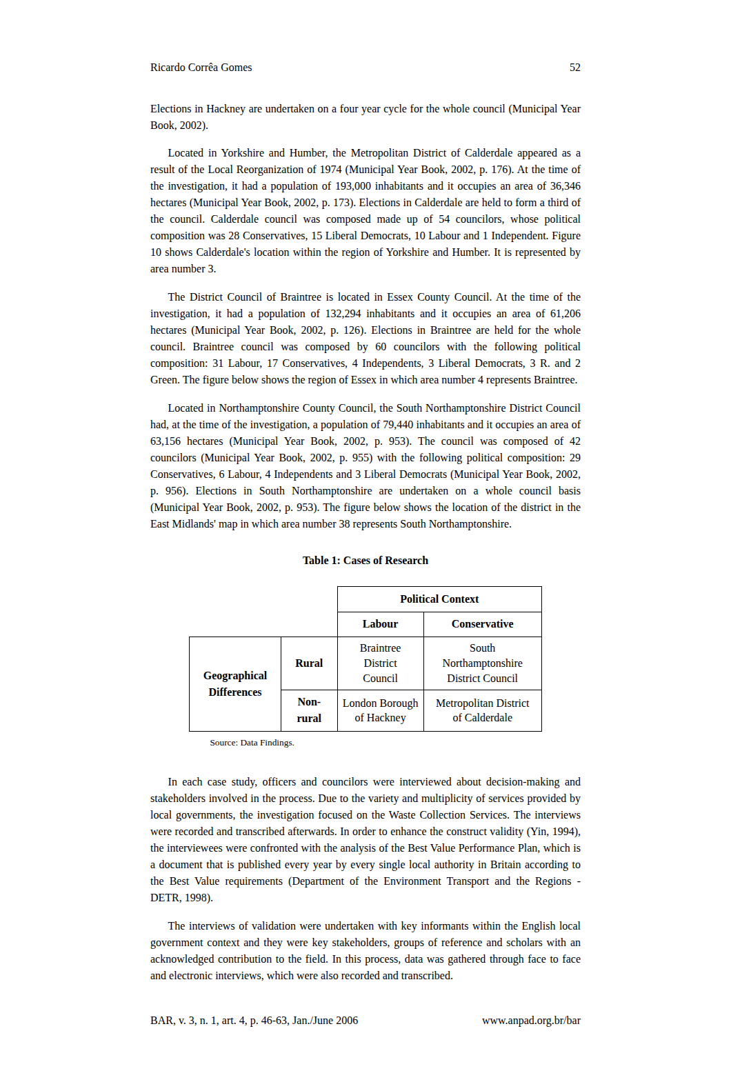Ricardo Corrêa Gomes
52
Elections in Hackney are undertaken on a four year cycle for the whole council (Municipal Year Book, 2002).
Located in Yorkshire and Humber, the Metropolitan District of Calderdale appeared as a result of the Local Reorganization of 1974 (Municipal Year Book, 2002, p. 176). At the time of the investigation, it had a population of 193,000 inhabitants and it occupies an area of 36,346 hectares (Municipal Year Book, 2002, p. 173). Elections in Calderdale are held to form a third of the council. Calderdale council was composed made up of 54 councilors, whose political composition was 28 Conservatives, 15 Liberal Democrats, 10 Labour and 1 Independent. Figure 10 shows Calderdale's location within the region of Yorkshire and Humber. It is represented by area number 3.
The District Council of Braintree is located in Essex County Council. At the time of the investigation, it had a population of 132,294 inhabitants and it occupies an area of 61,206 hectares (Municipal Year Book, 2002, p. 126). Elections in Braintree are held for the whole council. Braintree council was composed by 60 councilors with the following political composition: 31 Labour, 17 Conservatives, 4 Independents, 3 Liberal Democrats, 3 R. and 2 Green. The figure below shows the region of Essex in which area number 4 represents Braintree.
Located in Northamptonshire County Council, the South Northamptonshire District Council had, at the time of the investigation, a population of 79,440 inhabitants and it occupies an area of 63,156 hectares (Municipal Year Book, 2002, p. 953). The council was composed of 42 councilors (Municipal Year Book, 2002, p. 955) with the following political composition: 29 Conservatives, 6 Labour, 4 Independents and 3 Liberal Democrats (Municipal Year Book, 2002, p. 956). Elections in South Northamptonshire are undertaken on a whole council basis (Municipal Year Book, 2002, p. 953). The figure below shows the location of the district in the East Midlands' map in which area number 38 represents South Northamptonshire.
Table 1: Cases of Research
| | | Political Context |
| | Labour | Conservative |
| Geographical Differences | Rural | Braintree District Council | South Northamptonshire District Council |
| Non-rural | London Borough of Hackney | Metropolitan District of Calderdale |
Source: Data Findings.
In each case study, officers and councilors were interviewed about decision-making and stakeholders involved in the process. Due to the variety and multiplicity of services provided by local governments, the investigation focused on the Waste Collection Services. The interviews were recorded and transcribed afterwards. In order to enhance the construct validity (Yin, 1994), the interviewees were confronted with the analysis of the Best Value Performance Plan, which is a document that is published every year by every single local authority in Britain according to the Best Value requirements (Department of the Environment Transport and the Regions - DETR, 1998).
The interviews of validation were undertaken with key informants within the English local government context and they were key stakeholders, groups of reference and scholars with an acknowledged contribution to the field. In this process, data was gathered through face to face and electronic interviews, which were also recorded and transcribed.
BAR, v. 3, n. 1, art. 4, p. 46-63, Jan./June 2006
www.anpad.org.br/bar